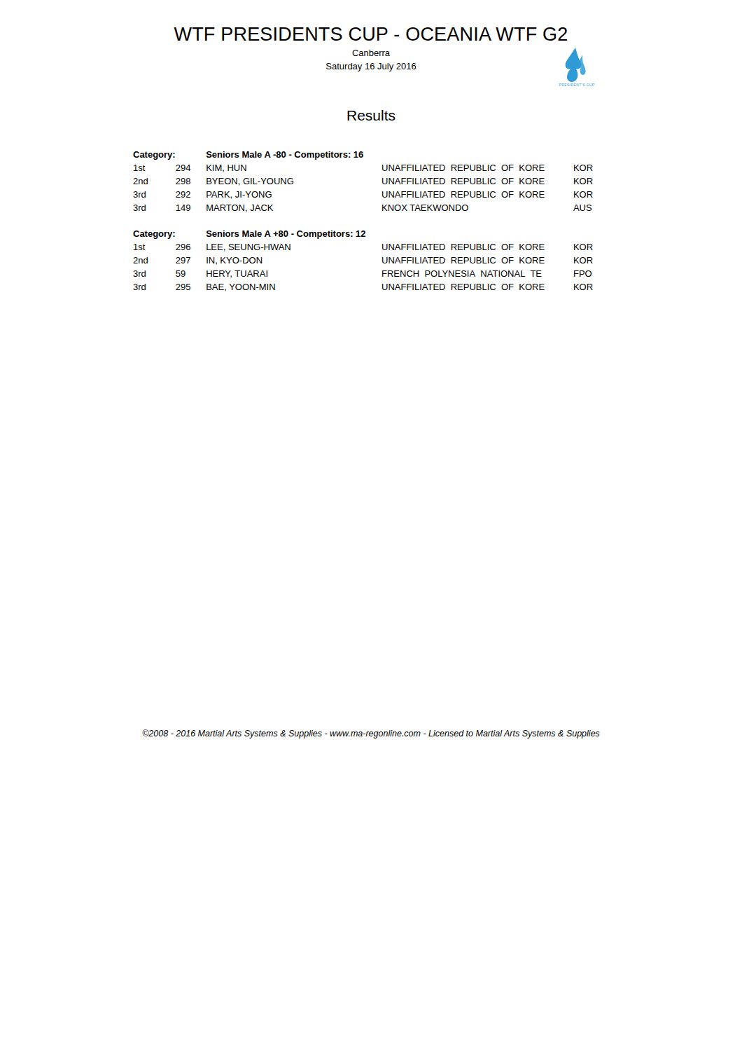WTF PRESIDENTS CUP - OCEANIA WTF G2
Canberra
Saturday 16 July 2016
PRESIDENT'S CUP
Results
| Category: | | Seniors Male A -80 - Competitors: 16 |
| 1st | 294 | KIM, HUN | UNAFFILIATED REPUBLIC OF KORE | KOR |
| 2nd | 298 | BYEON, GIL-YOUNG | UNAFFILIATED REPUBLIC OF KORE | KOR |
| 3rd | 292 | PARK, JI-YONG | UNAFFILIATED REPUBLIC OF KORE | KOR |
| 3rd | 149 | MARTON, JACK | KNOX TAEKWONDO | AUS |
| Category: | | Seniors Male A +80 - Competitors: 12 |
| 1st | 296 | LEE, SEUNG-HWAN | UNAFFILIATED REPUBLIC OF KORE | KOR |
| 2nd | 297 | IN, KYO-DON | UNAFFILIATED REPUBLIC OF KORE | KOR |
| 3rd | 59 | HERY, TUARAI | FRENCH POLYNESIA NATIONAL TE | FPO |
| 3rd | 295 | BAE, YOON-MIN | UNAFFILIATED REPUBLIC OF KORE | KOR |
©2008 - 2016 Martial Arts Systems & Supplies - www.ma-regonline.com - Licensed to Martial Arts Systems & Supplies